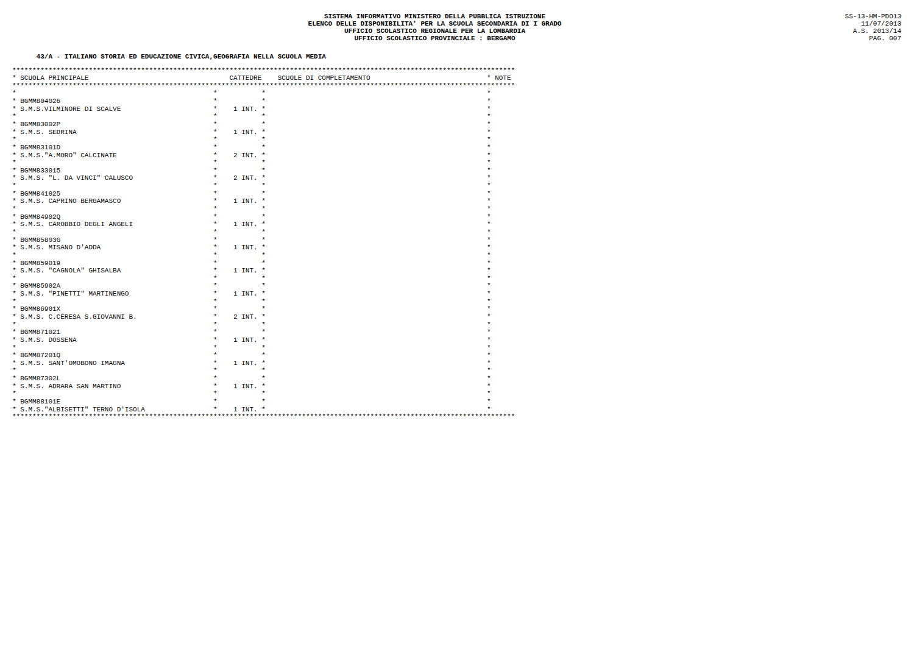| | SISTEMA INFORMATIVO MINISTERO DELLA PUBBLICA ISTRUZIONE ELENCO DELLE DISPONIBILITA' PER LA SCUOLA SECONDARIA DI I GRADO UFFICIO SCOLASTICO REGIONALE PER LA LOMBARDIA UFFICIO SCOLASTICO PROVINCIALE : BERGAMO | SS-13-HM-PDO13 11/07/2013 A.S. 2013/14 PAG. 007 |
43/A - ITALIANO STORIA ED EDUCAZIONE CIVICA,GEOGRAFIA NELLA SCUOLA MEDIA
*****************************************************************************************************************************
* SCUOLA PRINCIPALE                                   CATTEDRE    SCUOLE DI COMPLETAMENTO                             * NOTE
*****************************************************************************************************************************
*                                                 *           *                                                       *
* BGMM804026                                      *           *                                                       *
* S.M.S.VILMINORE DI SCALVE                       *    1 INT. *                                                       *
*                                                 *           *                                                       *
* BGMM83002P                                      *           *                                                       *
* S.M.S. SEDRINA                                  *    1 INT. *                                                       *
*                                                 *           *                                                       *
* BGMM83101D                                      *           *                                                       *
* S.M.S."A.MORO" CALCINATE                        *    2 INT. *                                                       *
*                                                 *           *                                                       *
* BGMM833015                                      *           *                                                       *
* S.M.S. "L. DA VINCI" CALUSCO                    *    2 INT. *                                                       *
*                                                 *           *                                                       *
* BGMM841025                                      *           *                                                       *
* S.M.S. CAPRINO BERGAMASCO                       *    1 INT. *                                                       *
*                                                 *           *                                                       *
* BGMM84902Q                                      *           *                                                       *
* S.M.S. CAROBBIO DEGLI ANGELI                    *    1 INT. *                                                       *
*                                                 *           *                                                       *
* BGMM85803G                                      *           *                                                       *
* S.M.S. MISANO D'ADDA                            *    1 INT. *                                                       *
*                                                 *           *                                                       *
* BGMM859019                                      *           *                                                       *
* S.M.S. "CAGNOLA" GHISALBA                       *    1 INT. *                                                       *
*                                                 *           *                                                       *
* BGMM85902A                                      *           *                                                       *
* S.M.S. "PINETTI" MARTINENGO                     *    1 INT. *                                                       *
*                                                 *           *                                                       *
* BGMM86901X                                      *           *                                                       *
* S.M.S. C.CERESA S.GIOVANNI B.                   *    2 INT. *                                                       *
*                                                 *           *                                                       *
* BGMM871021                                      *           *                                                       *
* S.M.S. DOSSENA                                  *    1 INT. *                                                       *
*                                                 *           *                                                       *
* BGMM87201Q                                      *           *                                                       *
* S.M.S. SANT'OMOBONO IMAGNA                      *    1 INT. *                                                       *
*                                                 *           *                                                       *
* BGMM87302L                                      *           *                                                       *
* S.M.S. ADRARA SAN MARTINO                       *    1 INT. *                                                       *
*                                                 *           *                                                       *
* BGMM88101E                                      *           *                                                       *
* S.M.S."ALBISETTI" TERNO D'ISOLA                 *    1 INT. *                                                       *
*****************************************************************************************************************************